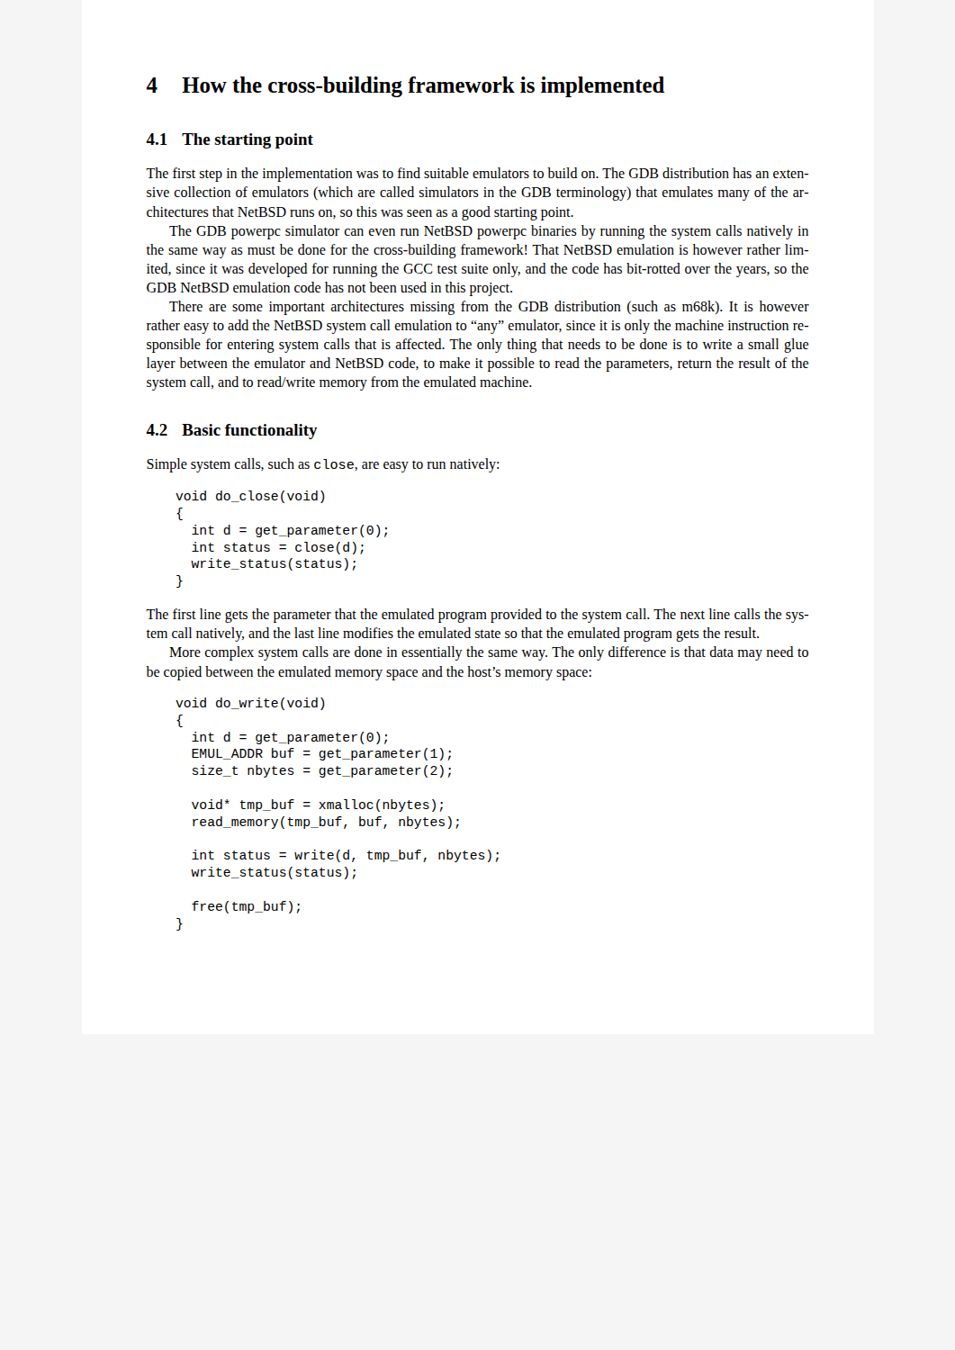4 How the cross-building framework is implemented
4.1 The starting point
The first step in the implementation was to find suitable emulators to build on. The GDB distribution has an extensive collection of emulators (which are called simulators in the GDB terminology) that emulates many of the architectures that NetBSD runs on, so this was seen as a good starting point.
The GDB powerpc simulator can even run NetBSD powerpc binaries by running the system calls natively in the same way as must be done for the cross-building framework! That NetBSD emulation is however rather limited, since it was developed for running the GCC test suite only, and the code has bit-rotted over the years, so the GDB NetBSD emulation code has not been used in this project.
There are some important architectures missing from the GDB distribution (such as m68k). It is however rather easy to add the NetBSD system call emulation to “any” emulator, since it is only the machine instruction responsible for entering system calls that is affected. The only thing that needs to be done is to write a small glue layer between the emulator and NetBSD code, to make it possible to read the parameters, return the result of the system call, and to read/write memory from the emulated machine.
4.2 Basic functionality
Simple system calls, such as close, are easy to run natively:
void do_close(void)
{
  int d = get_parameter(0);
  int status = close(d);
  write_status(status);
}
The first line gets the parameter that the emulated program provided to the system call. The next line calls the system call natively, and the last line modifies the emulated state so that the emulated program gets the result.
More complex system calls are done in essentially the same way. The only difference is that data may need to be copied between the emulated memory space and the host’s memory space:
void do_write(void)
{
  int d = get_parameter(0);
  EMUL_ADDR buf = get_parameter(1);
  size_t nbytes = get_parameter(2);

  void* tmp_buf = xmalloc(nbytes);
  read_memory(tmp_buf, buf, nbytes);

  int status = write(d, tmp_buf, nbytes);
  write_status(status);

  free(tmp_buf);
}